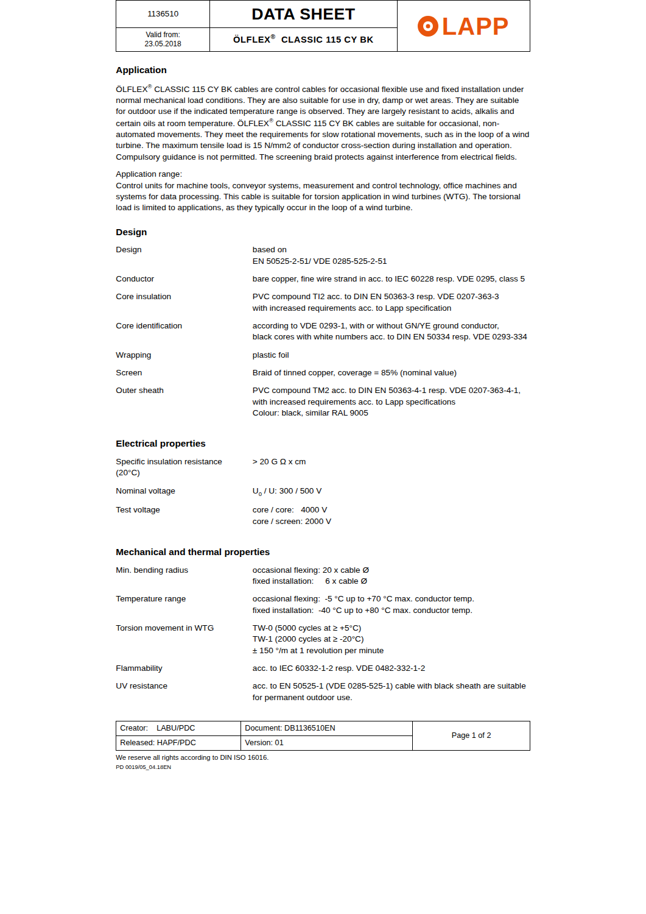| 1136510 | DATA SHEET | LAPP |
| Valid from: 23.05.2018 | ÖLFLEX ® CLASSIC 115 CY BK |
Application
ÖLFLEX® CLASSIC 115 CY BK cables are control cables for occasional flexible use and fixed installation under normal mechanical load conditions. They are also suitable for use in dry, damp or wet areas. They are suitable for outdoor use if the indicated temperature range is observed. They are largely resistant to acids, alkalis and certain oils at room temperature. ÖLFLEX® CLASSIC 115 CY BK cables are suitable for occasional, non-automated movements. They meet the requirements for slow rotational movements, such as in the loop of a wind turbine. The maximum tensile load is 15 N/mm2 of conductor cross-section during installation and operation. Compulsory guidance is not permitted. The screening braid protects against interference from electrical fields.
Application range:
Control units for machine tools, conveyor systems, measurement and control technology, office machines and systems for data processing. This cable is suitable for torsion application in wind turbines (WTG). The torsional load is limited to applications, as they typically occur in the loop of a wind turbine.
Design
| Design | based on EN 50525-2-51/ VDE 0285-525-2-51 |
| Conductor | bare copper, fine wire strand in acc. to IEC 60228 resp. VDE 0295, class 5 |
| Core insulation | PVC compound TI2 acc. to DIN EN 50363-3 resp. VDE 0207-363-3 with increased requirements acc. to Lapp specification |
| Core identification | according to VDE 0293-1, with or without GN/YE ground conductor, black cores with white numbers acc. to DIN EN 50334 resp. VDE 0293-334 |
| Wrapping | plastic foil |
| Screen | Braid of tinned copper, coverage = 85% (nominal value) |
| Outer sheath | PVC compound TM2 acc. to DIN EN 50363-4-1 resp. VDE 0207-363-4-1, with increased requirements acc. to Lapp specifications Colour: black, similar RAL 9005 |
Electrical properties
| Specific insulation resistance (20°C) | > 20 G Ω x cm |
| Nominal voltage | U 0 / U: 300 / 500 V |
| Test voltage | core / core: 4000 V core / screen: 2000 V |
Mechanical and thermal properties
| Min. bending radius | occasional flexing: 20 x cable Ø fixed installation: 6 x cable Ø |
| Temperature range | occasional flexing: -5 °C up to +70 °C max. conductor temp. fixed installation: -40 °C up to +80 °C max. conductor temp. |
| Torsion movement in WTG | TW-0 (5000 cycles at ≥ +5°C) TW-1 (2000 cycles at ≥ -20°C) ± 150 °/m at 1 revolution per minute |
| Flammability | acc. to IEC 60332-1-2 resp. VDE 0482-332-1-2 |
| UV resistance | acc. to EN 50525-1 (VDE 0285-525-1) cable with black sheath are suitable for permanent outdoor use. |
| Creator: LABU/PDC | Document: DB1136510EN | Page 1 of 2 |
| Released: HAPF/PDC | Version: 01 |
We reserve all rights according to DIN ISO 16016.
PD 0019/05_04.18EN